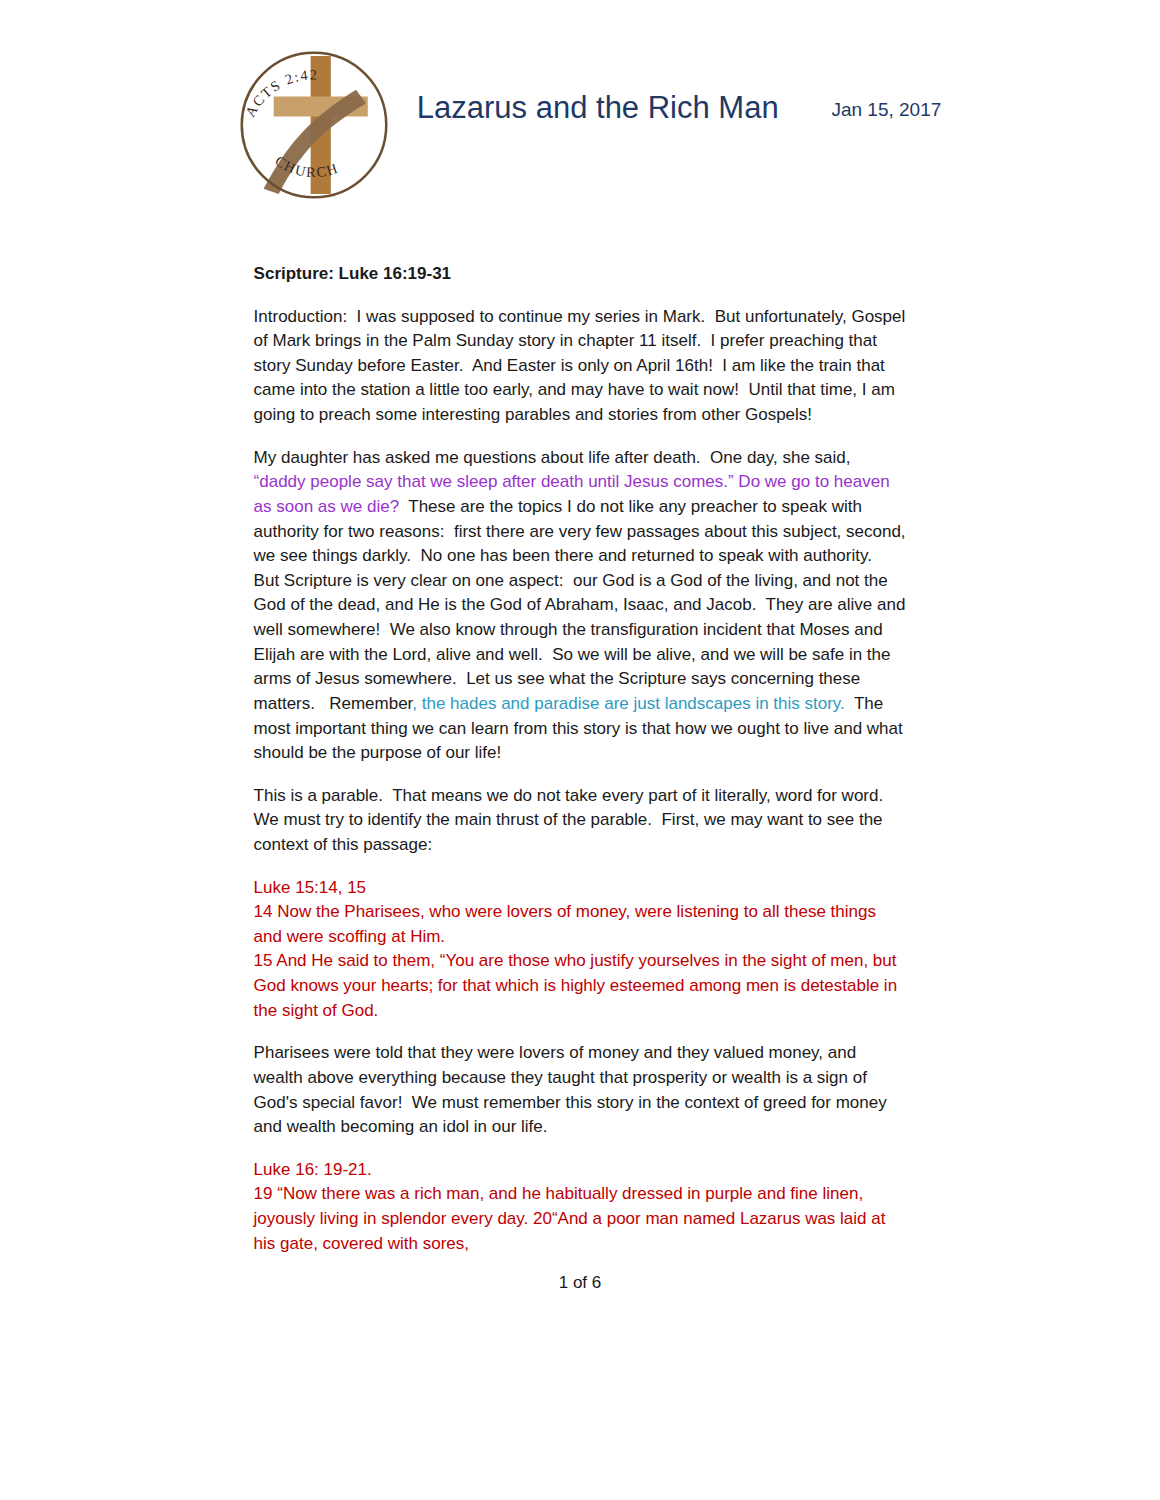ACTS 2:42 CHURCH
Lazarus and the Rich Man
Jan 15, 2017
Scripture: Luke 16:19-31
Introduction: I was supposed to continue my series in Mark. But unfortunately, Gospel of Mark brings in the Palm Sunday story in chapter 11 itself. I prefer preaching that story Sunday before Easter. And Easter is only on April 16th! I am like the train that came into the station a little too early, and may have to wait now! Until that time, I am going to preach some interesting parables and stories from other Gospels!
My daughter has asked me questions about life after death. One day, she said, “daddy people say that we sleep after death until Jesus comes.” Do we go to heaven as soon as we die? These are the topics I do not like any preacher to speak with authority for two reasons: first there are very few passages about this subject, second, we see things darkly. No one has been there and returned to speak with authority. But Scripture is very clear on one aspect: our God is a God of the living, and not the God of the dead, and He is the God of Abraham, Isaac, and Jacob. They are alive and well somewhere! We also know through the transfiguration incident that Moses and Elijah are with the Lord, alive and well. So we will be alive, and we will be safe in the arms of Jesus somewhere. Let us see what the Scripture says concerning these matters. Remember, the hades and paradise are just landscapes in this story. The most important thing we can learn from this story is that how we ought to live and what should be the purpose of our life!
This is a parable. That means we do not take every part of it literally, word for word. We must try to identify the main thrust of the parable. First, we may want to see the context of this passage:
Luke 15:14, 15
14 Now the Pharisees, who were lovers of money, were listening to all these things and were scoffing at Him.
15 And He said to them, “You are those who justify yourselves in the sight of men, but God knows your hearts; for that which is highly esteemed among men is detestable in the sight of God.
Pharisees were told that they were lovers of money and they valued money, and wealth above everything because they taught that prosperity or wealth is a sign of God's special favor! We must remember this story in the context of greed for money and wealth becoming an idol in our life.
Luke 16: 19-21.
19 “Now there was a rich man, and he habitually dressed in purple and fine linen, joyously living in splendor every day. 20“And a poor man named Lazarus was laid at his gate, covered with sores,
1 of 6